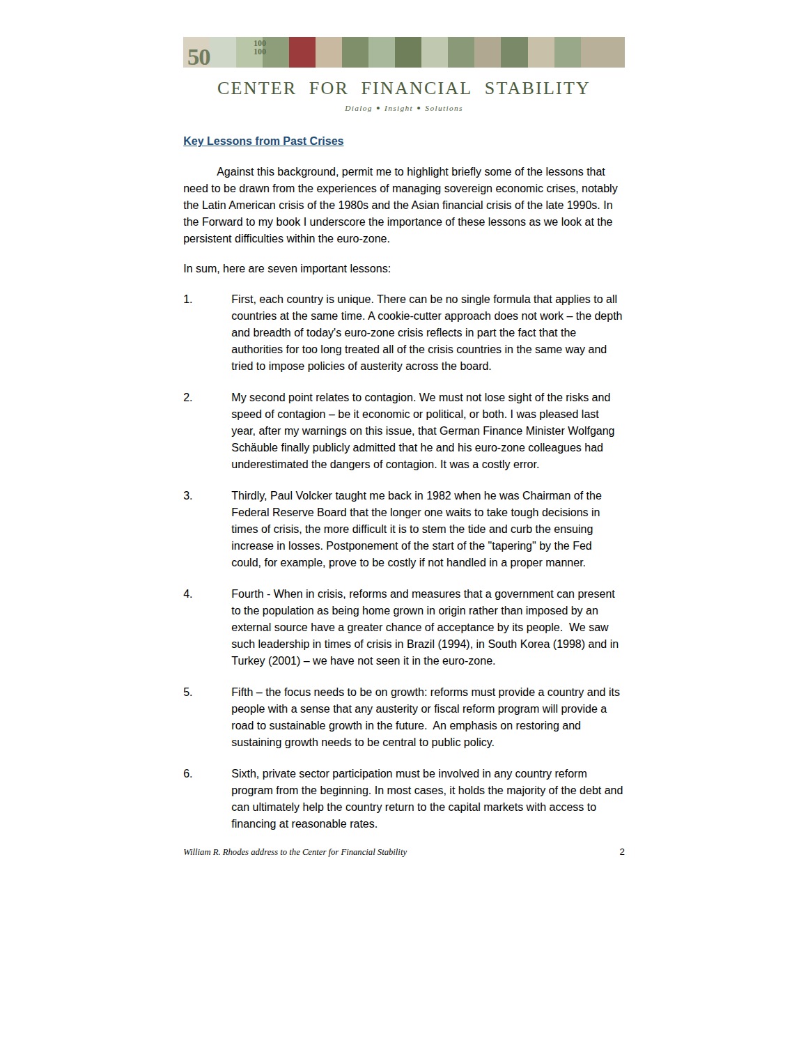CENTER FOR FINANCIAL STABILITY
Dialog ● Insight ● Solutions
Key Lessons from Past Crises
Against this background, permit me to highlight briefly some of the lessons that need to be drawn from the experiences of managing sovereign economic crises, notably the Latin American crisis of the 1980s and the Asian financial crisis of the late 1990s. In the Forward to my book I underscore the importance of these lessons as we look at the persistent difficulties within the euro-zone.
In sum, here are seven important lessons:
First, each country is unique. There can be no single formula that applies to all countries at the same time. A cookie-cutter approach does not work – the depth and breadth of today's euro-zone crisis reflects in part the fact that the authorities for too long treated all of the crisis countries in the same way and tried to impose policies of austerity across the board.
My second point relates to contagion. We must not lose sight of the risks and speed of contagion – be it economic or political, or both. I was pleased last year, after my warnings on this issue, that German Finance Minister Wolfgang Schäuble finally publicly admitted that he and his euro-zone colleagues had underestimated the dangers of contagion. It was a costly error.
Thirdly, Paul Volcker taught me back in 1982 when he was Chairman of the Federal Reserve Board that the longer one waits to take tough decisions in times of crisis, the more difficult it is to stem the tide and curb the ensuing increase in losses. Postponement of the start of the "tapering" by the Fed could, for example, prove to be costly if not handled in a proper manner.
Fourth - When in crisis, reforms and measures that a government can present to the population as being home grown in origin rather than imposed by an external source have a greater chance of acceptance by its people. We saw such leadership in times of crisis in Brazil (1994), in South Korea (1998) and in Turkey (2001) – we have not seen it in the euro-zone.
Fifth – the focus needs to be on growth: reforms must provide a country and its people with a sense that any austerity or fiscal reform program will provide a road to sustainable growth in the future. An emphasis on restoring and sustaining growth needs to be central to public policy.
Sixth, private sector participation must be involved in any country reform program from the beginning. In most cases, it holds the majority of the debt and can ultimately help the country return to the capital markets with access to financing at reasonable rates.
William R. Rhodes address to the Center for Financial Stability 2